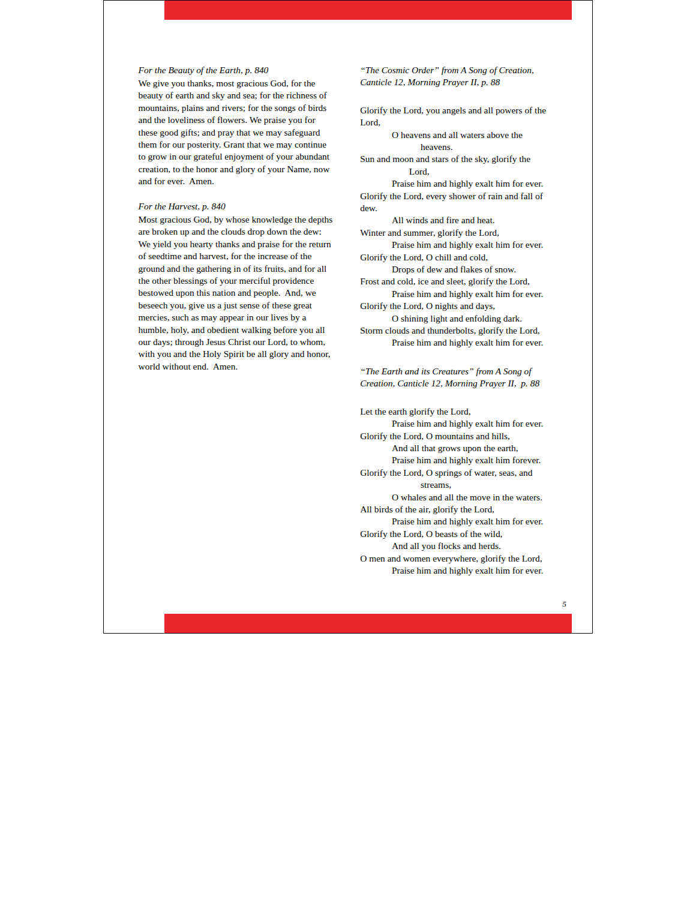For the Beauty of the Earth, p. 840
We give you thanks, most gracious God, for the beauty of earth and sky and sea; for the richness of mountains, plains and rivers; for the songs of birds and the loveliness of flowers. We praise you for these good gifts; and pray that we may safeguard them for our posterity. Grant that we may continue to grow in our grateful enjoyment of your abundant creation, to the honor and glory of your Name, now and for ever. Amen.
For the Harvest, p. 840
Most gracious God, by whose knowledge the depths are broken up and the clouds drop down the dew: We yield you hearty thanks and praise for the return of seedtime and harvest, for the increase of the ground and the gathering in of its fruits, and for all the other blessings of your merciful providence bestowed upon this nation and people. And, we beseech you, give us a just sense of these great mercies, such as may appear in our lives by a humble, holy, and obedient walking before you all our days; through Jesus Christ our Lord, to whom, with you and the Holy Spirit be all glory and honor, world without end. Amen.
“The Cosmic Order” from A Song of Creation, Canticle 12, Morning Prayer II, p. 88
Glorify the Lord, you angels and all powers of the Lord,
O heavens and all waters above the
heavens.
Sun and moon and stars of the sky, glorify the
Lord,
Praise him and highly exalt him for ever.
Glorify the Lord, every shower of rain and fall of dew.
All winds and fire and heat.
Winter and summer, glorify the Lord,
Praise him and highly exalt him for ever.
Glorify the Lord, O chill and cold,
Drops of dew and flakes of snow.
Frost and cold, ice and sleet, glorify the Lord,
Praise him and highly exalt him for ever.
Glorify the Lord, O nights and days,
O shining light and enfolding dark.
Storm clouds and thunderbolts, glorify the Lord,
Praise him and highly exalt him for ever.
“The Earth and its Creatures” from A Song of Creation, Canticle 12, Morning Prayer II, p. 88
Let the earth glorify the Lord,
Praise him and highly exalt him for ever.
Glorify the Lord, O mountains and hills,
And all that grows upon the earth,
Praise him and highly exalt him forever.
Glorify the Lord, O springs of water, seas, and
streams,
O whales and all the move in the waters.
All birds of the air, glorify the Lord,
Praise him and highly exalt him for ever.
Glorify the Lord, O beasts of the wild,
And all you flocks and herds.
O men and women everywhere, glorify the Lord,
Praise him and highly exalt him for ever.
5